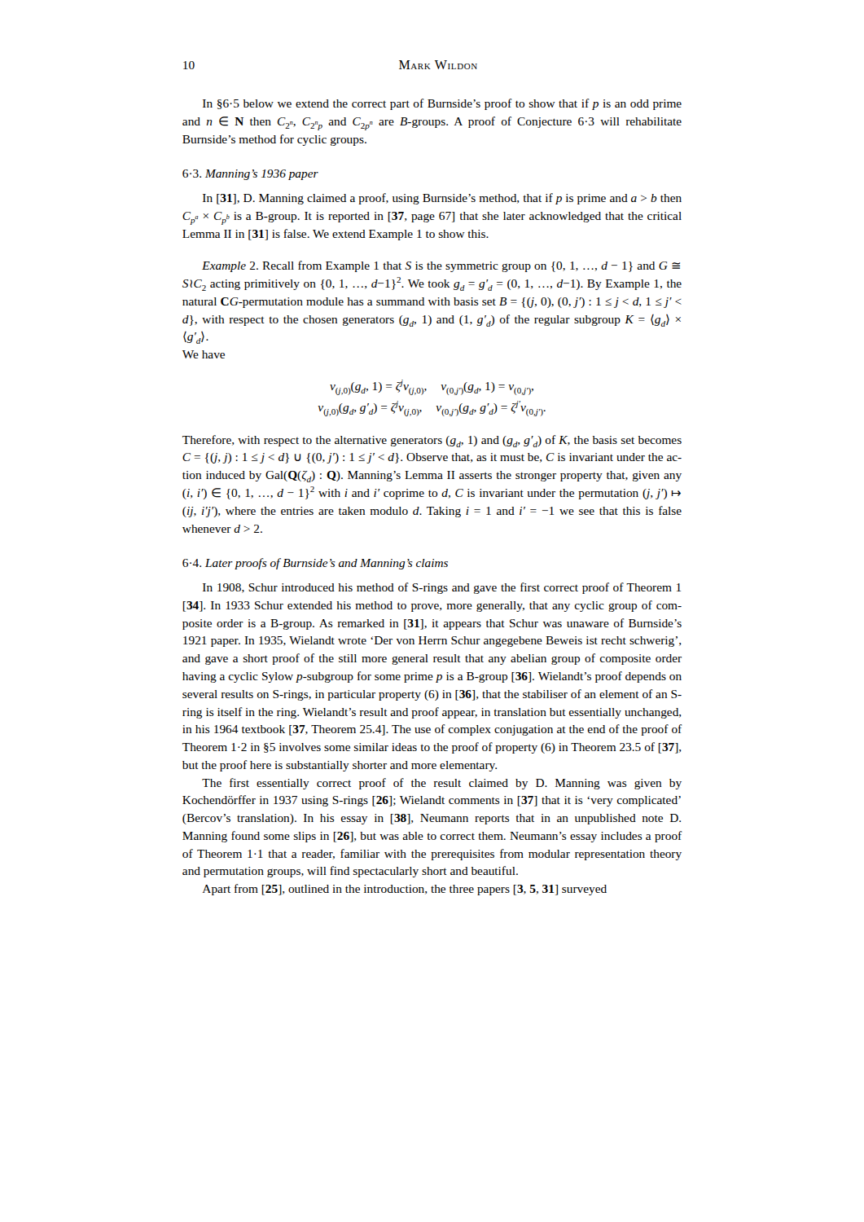10 Mark Wildon
In §6·5 below we extend the correct part of Burnside’s proof to show that if p is an odd prime and n ∈ N then C2n, C2np and C2pn are B-groups. A proof of Conjecture 6·3 will rehabilitate Burnside’s method for cyclic groups.
6·3. Manning’s 1936 paper
In [31], D. Manning claimed a proof, using Burnside’s method, that if p is prime and a > b then Cpa × Cpb is a B-group. It is reported in [37, page 67] that she later acknowledged that the critical Lemma II in [31] is false. We extend Example 1 to show this.
Example 2. Recall from Example 1 that S is the symmetric group on {0, 1, …, d − 1} and G ≅ S≀C2 acting primitively on {0, 1, …, d−1}2. We took gd = g′d = (0, 1, …, d−1). By Example 1, the natural CG-permutation module has a summand with basis set B = {(j, 0), (0, j′) : 1 ≤ j < d, 1 ≤ j′ < d}, with respect to the chosen generators (gd, 1) and (1, g′d) of the regular subgroup K = ⟨gd⟩ × ⟨g′d⟩.
We have
v(j,0)(gd, 1) = ζjv(j,0), v(0,j′)(gd, 1) = v(0,j′),
v(j,0)(gd, g′d) = ζjv(j,0), v(0,j′)(gd, g′d) = ζj′v(0,j′).
Therefore, with respect to the alternative generators (gd, 1) and (gd, g′d) of K, the basis set becomes C = {(j, j) : 1 ≤ j < d} ∪ {(0, j′) : 1 ≤ j′ < d}. Observe that, as it must be, C is invariant under the action induced by Gal(Q(ζd) : Q). Manning’s Lemma II asserts the stronger property that, given any (i, i′) ∈ {0, 1, …, d − 1}2 with i and i′ coprime to d, C is invariant under the permutation (j, j′) ↦ (ij, i′j′), where the entries are taken modulo d. Taking i = 1 and i′ = −1 we see that this is false whenever d > 2.
6·4. Later proofs of Burnside’s and Manning’s claims
In 1908, Schur introduced his method of S-rings and gave the first correct proof of Theorem 1 [34]. In 1933 Schur extended his method to prove, more generally, that any cyclic group of composite order is a B-group. As remarked in [31], it appears that Schur was unaware of Burnside’s 1921 paper. In 1935, Wielandt wrote ‘Der von Herrn Schur angegebene Beweis ist recht schwerig’, and gave a short proof of the still more general result that any abelian group of composite order having a cyclic Sylow p-subgroup for some prime p is a B-group [36]. Wielandt’s proof depends on several results on S-rings, in particular property (6) in [36], that the stabiliser of an element of an S-ring is itself in the ring. Wielandt’s result and proof appear, in translation but essentially unchanged, in his 1964 textbook [37, Theorem 25.4]. The use of complex conjugation at the end of the proof of Theorem 1·2 in §5 involves some similar ideas to the proof of property (6) in Theorem 23.5 of [37], but the proof here is substantially shorter and more elementary.
The first essentially correct proof of the result claimed by D. Manning was given by Kochendörffer in 1937 using S-rings [26]; Wielandt comments in [37] that it is ‘very complicated’ (Bercov’s translation). In his essay in [38], Neumann reports that in an unpublished note D. Manning found some slips in [26], but was able to correct them. Neumann’s essay includes a proof of Theorem 1·1 that a reader, familiar with the prerequisites from modular representation theory and permutation groups, will find spectacularly short and beautiful.
Apart from [25], outlined in the introduction, the three papers [3, 5, 31] surveyed